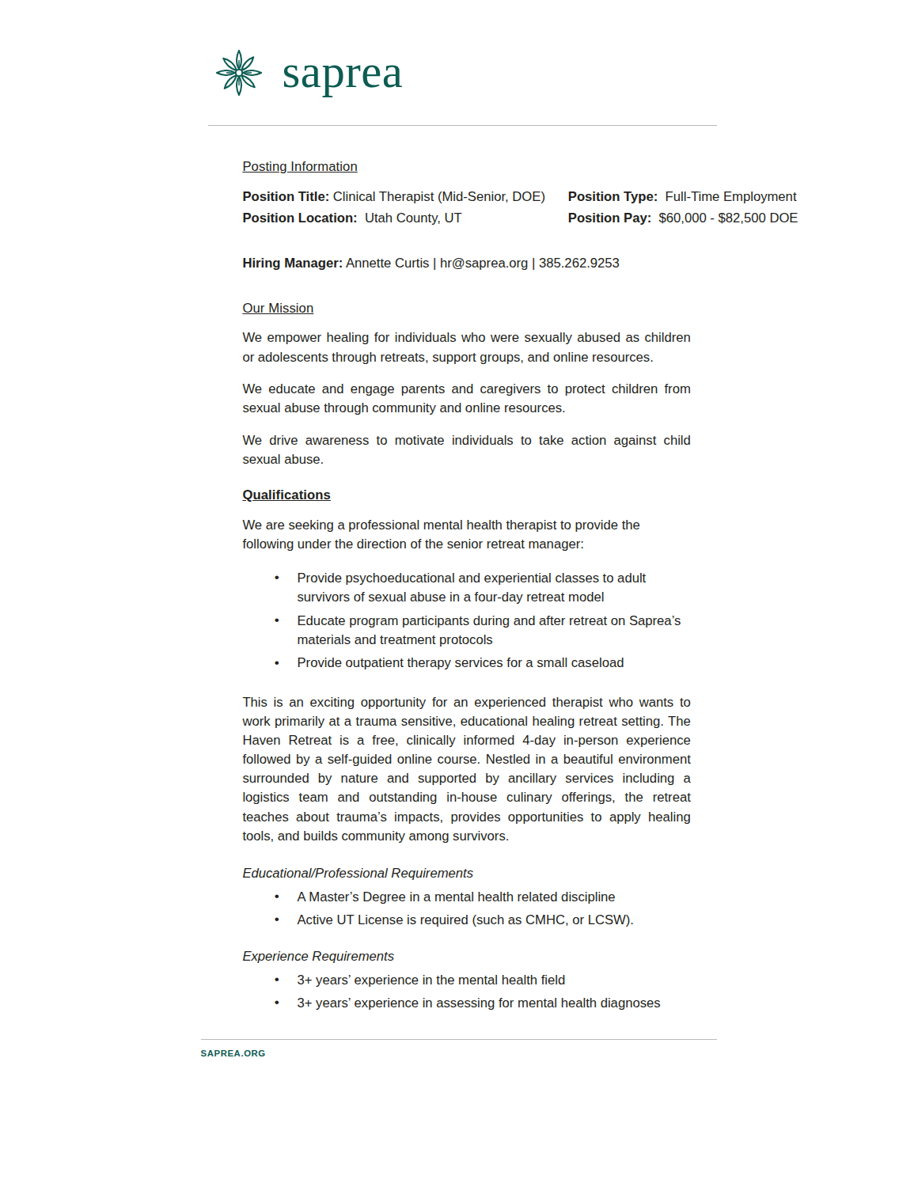saprea
Posting Information
Position Title: Clinical Therapist (Mid-Senior, DOE)
Position Type: Full-Time Employment
Position Location: Utah County, UT
Position Pay: $60,000 - $82,500 DOE
Hiring Manager: Annette Curtis | hr@saprea.org | 385.262.9253
Our Mission
We empower healing for individuals who were sexually abused as children or adolescents through retreats, support groups, and online resources.
We educate and engage parents and caregivers to protect children from sexual abuse through community and online resources.
We drive awareness to motivate individuals to take action against child sexual abuse.
Qualifications
We are seeking a professional mental health therapist to provide the following under the direction of the senior retreat manager:
Provide psychoeducational and experiential classes to adult survivors of sexual abuse in a four-day retreat model
Educate program participants during and after retreat on Saprea’s materials and treatment protocols
Provide outpatient therapy services for a small caseload
This is an exciting opportunity for an experienced therapist who wants to work primarily at a trauma sensitive, educational healing retreat setting. The Haven Retreat is a free, clinically informed 4-day in-person experience followed by a self-guided online course. Nestled in a beautiful environment surrounded by nature and supported by ancillary services including a logistics team and outstanding in-house culinary offerings, the retreat teaches about trauma’s impacts, provides opportunities to apply healing tools, and builds community among survivors.
Educational/Professional Requirements
A Master’s Degree in a mental health related discipline
Active UT License is required (such as CMHC, or LCSW).
Experience Requirements
3+ years’ experience in the mental health field
3+ years’ experience in assessing for mental health diagnoses
SAPREA.ORG